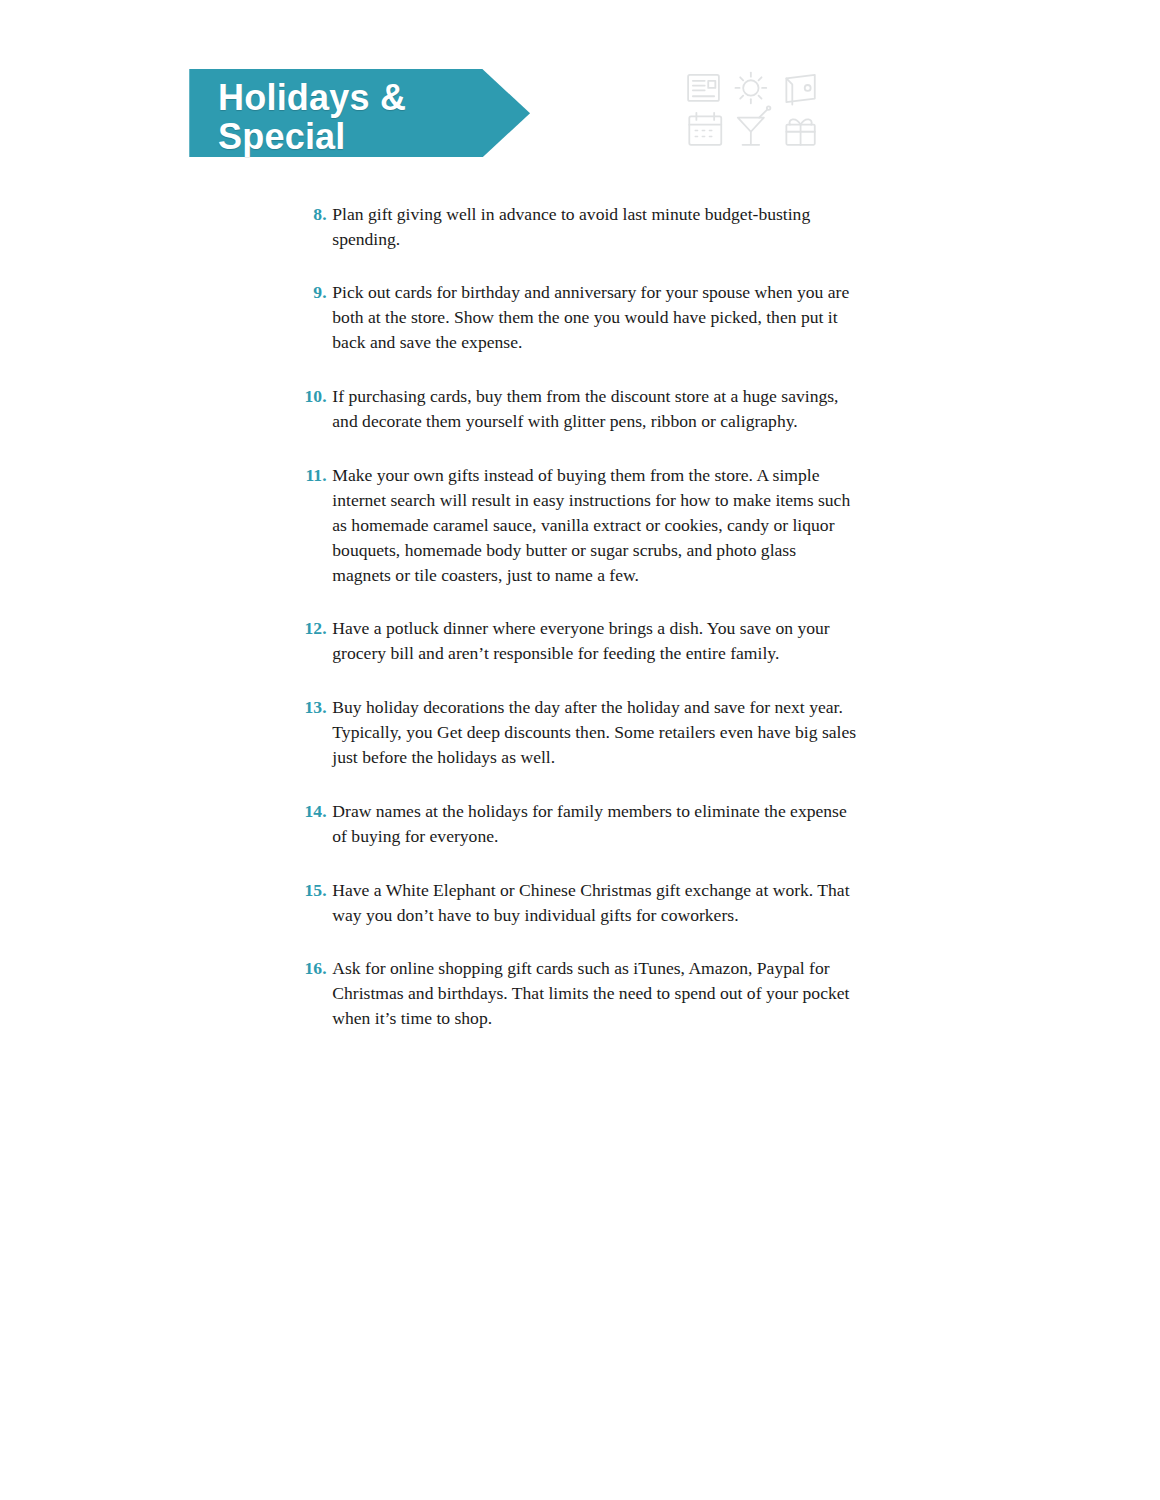Holidays & Special
Occasions
8. Plan gift giving well in advance to avoid last minute budget-busting spending.
9. Pick out cards for birthday and anniversary for your spouse when you are both at the store. Show them the one you would have picked, then put it back and save the expense.
10. If purchasing cards, buy them from the discount store at a huge savings, and decorate them yourself with glitter pens, ribbon or caligraphy.
11. Make your own gifts instead of buying them from the store. A simple internet search will result in easy instructions for how to make items such as homemade caramel sauce, vanilla extract or cookies, candy or liquor bouquets, homemade body butter or sugar scrubs, and photo glass magnets or tile coasters, just to name a few.
12. Have a potluck dinner where everyone brings a dish. You save on your grocery bill and aren’t responsible for feeding the entire family.
13. Buy holiday decorations the day after the holiday and save for next year. Typically, you Get deep discounts then. Some retailers even have big sales just before the holidays as well.
14. Draw names at the holidays for family members to eliminate the expense of buying for everyone.
15. Have a White Elephant or Chinese Christmas gift exchange at work. That way you don’t have to buy individual gifts for coworkers.
16. Ask for online shopping gift cards such as iTunes, Amazon, Paypal for Christmas and birthdays. That limits the need to spend out of your pocket when it’s time to shop.